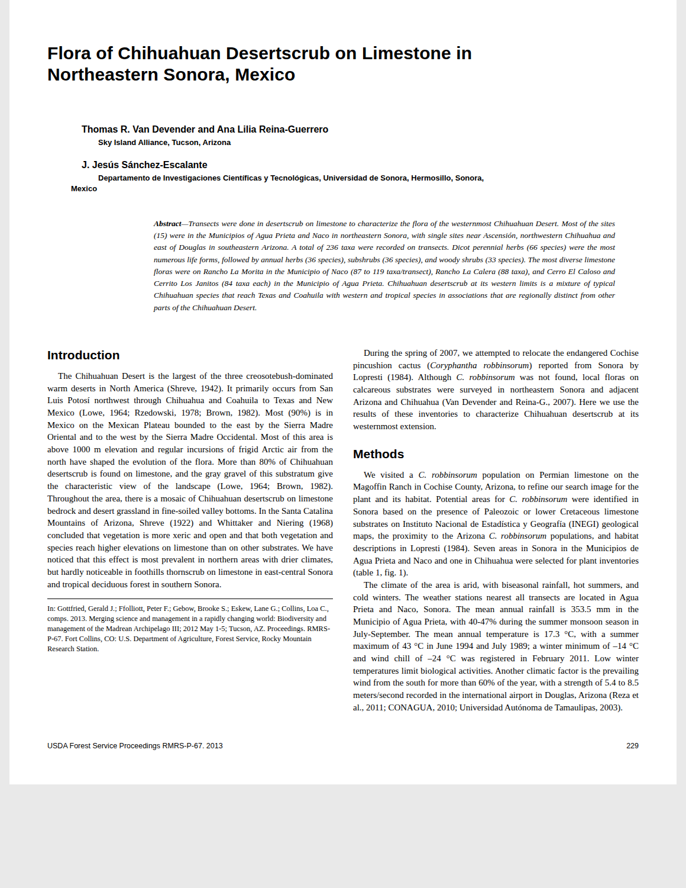Flora of Chihuahuan Desertscrub on Limestone in
Northeastern Sonora, Mexico
Thomas R. Van Devender and Ana Lilia Reina-Guerrero
Sky Island Alliance, Tucson, Arizona
J. Jesús Sánchez-Escalante
Departamento de Investigaciones Científicas y Tecnológicas, Universidad de Sonora, Hermosillo, Sonora, Mexico
Abstract—Transects were done in desertscrub on limestone to characterize the flora of the westernmost Chihuahuan Desert. Most of the sites (15) were in the Municipios of Agua Prieta and Naco in northeastern Sonora, with single sites near Ascensión, northwestern Chihuahua and east of Douglas in southeastern Arizona. A total of 236 taxa were recorded on transects. Dicot perennial herbs (66 species) were the most numerous life forms, followed by annual herbs (36 species), subshrubs (36 species), and woody shrubs (33 species). The most diverse limestone floras were on Rancho La Morita in the Municipio of Naco (87 to 119 taxa/transect), Rancho La Calera (88 taxa), and Cerro El Caloso and Cerrito Los Janitos (84 taxa each) in the Municipio of Agua Prieta. Chihuahuan desertscrub at its western limits is a mixture of typical Chihuahuan species that reach Texas and Coahuila with western and tropical species in associations that are regionally distinct from other parts of the Chihuahuan Desert.
Introduction
The Chihuahuan Desert is the largest of the three creosotebush-dominated warm deserts in North America (Shreve, 1942). It primarily occurs from San Luis Potosí northwest through Chihuahua and Coahuila to Texas and New Mexico (Lowe, 1964; Rzedowski, 1978; Brown, 1982). Most (90%) is in Mexico on the Mexican Plateau bounded to the east by the Sierra Madre Oriental and to the west by the Sierra Madre Occidental. Most of this area is above 1000 m elevation and regular incursions of frigid Arctic air from the north have shaped the evolution of the flora. More than 80% of Chihuahuan desertscrub is found on limestone, and the gray gravel of this substratum give the characteristic view of the landscape (Lowe, 1964; Brown, 1982). Throughout the area, there is a mosaic of Chihuahuan desertscrub on limestone bedrock and desert grassland in fine-soiled valley bottoms. In the Santa Catalina Mountains of Arizona, Shreve (1922) and Whittaker and Niering (1968) concluded that vegetation is more xeric and open and that both vegetation and species reach higher elevations on limestone than on other substrates. We have noticed that this effect is most prevalent in northern areas with drier climates, but hardly noticeable in foothills thornscrub on limestone in east-central Sonora and tropical deciduous forest in southern Sonora.
In: Gottfried, Gerald J.; Ffolliott, Peter F.; Gebow, Brooke S.; Eskew, Lane G.; Collins, Loa C., comps. 2013. Merging science and management in a rapidly changing world: Biodiversity and management of the Madrean Archipelago III; 2012 May 1-5; Tucson, AZ. Proceedings. RMRS-P-67. Fort Collins, CO: U.S. Department of Agriculture, Forest Service, Rocky Mountain Research Station.
During the spring of 2007, we attempted to relocate the endangered Cochise pincushion cactus (Coryphantha robbinsorum) reported from Sonora by Lopresti (1984). Although C. robbinsorum was not found, local floras on calcareous substrates were surveyed in northeastern Sonora and adjacent Arizona and Chihuahua (Van Devender and Reina-G., 2007). Here we use the results of these inventories to characterize Chihuahuan desertscrub at its westernmost extension.
Methods
We visited a C. robbinsorum population on Permian limestone on the Magoffin Ranch in Cochise County, Arizona, to refine our search image for the plant and its habitat. Potential areas for C. robbinsorum were identified in Sonora based on the presence of Paleozoic or lower Cretaceous limestone substrates on Instituto Nacional de Estadística y Geografía (INEGI) geological maps, the proximity to the Arizona C. robbinsorum populations, and habitat descriptions in Lopresti (1984). Seven areas in Sonora in the Municipios de Agua Prieta and Naco and one in Chihuahua were selected for plant inventories (table 1, fig. 1).
The climate of the area is arid, with biseasonal rainfall, hot summers, and cold winters. The weather stations nearest all transects are located in Agua Prieta and Naco, Sonora. The mean annual rainfall is 353.5 mm in the Municipio of Agua Prieta, with 40-47% during the summer monsoon season in July-September. The mean annual temperature is 17.3 °C, with a summer maximum of 43 °C in June 1994 and July 1989; a winter minimum of –14 °C and wind chill of –24 °C was registered in February 2011. Low winter temperatures limit biological activities. Another climatic factor is the prevailing wind from the south for more than 60% of the year, with a strength of 5.4 to 8.5 meters/second recorded in the international airport in Douglas, Arizona (Reza et al., 2011; CONAGUA, 2010; Universidad Autónoma de Tamaulipas, 2003).
USDA Forest Service Proceedings RMRS-P-67. 2013 229